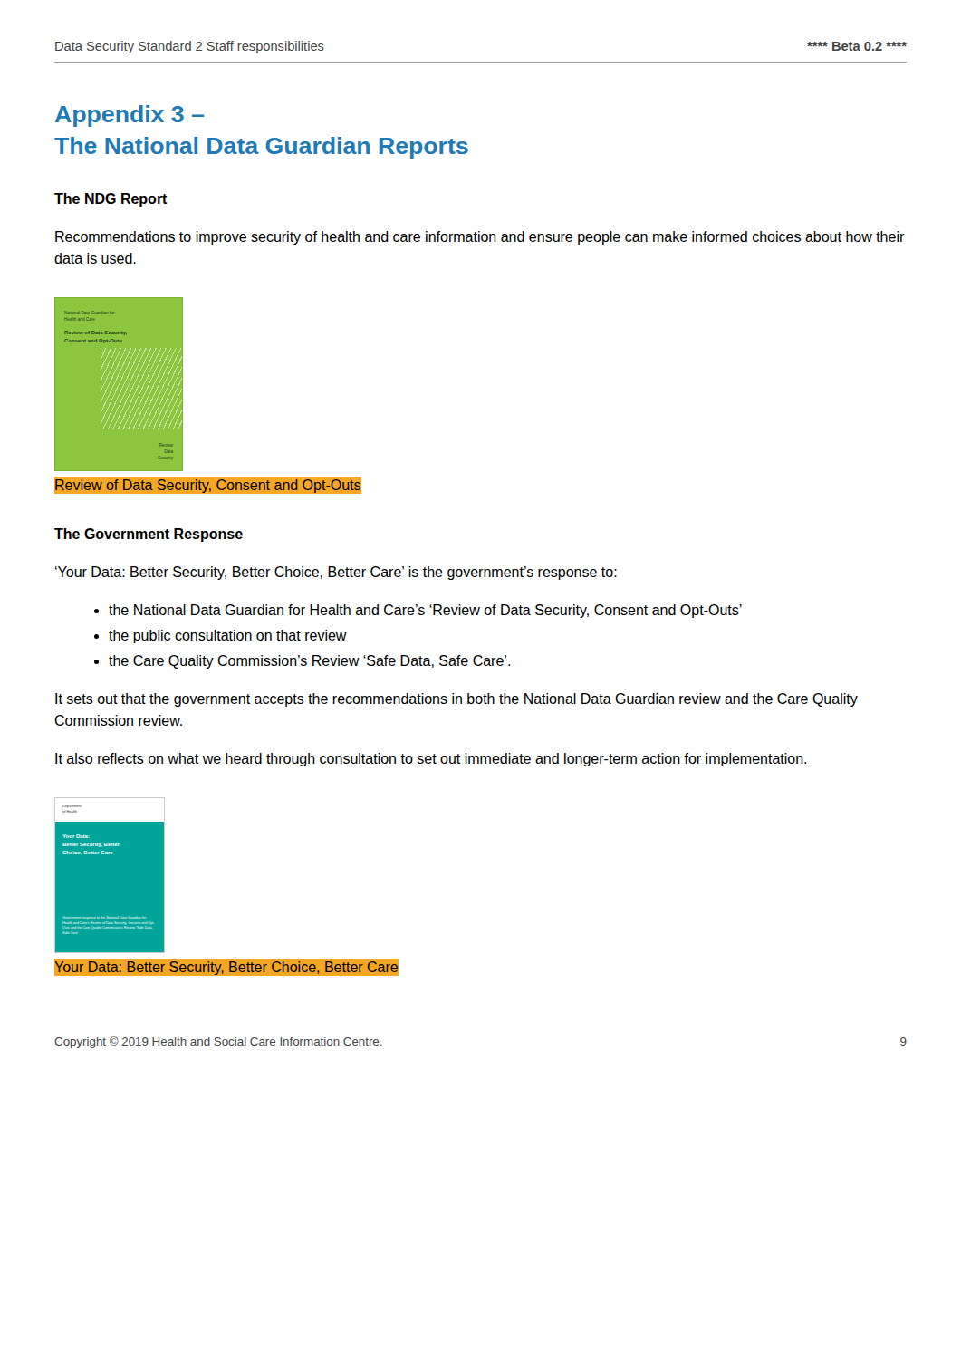Data Security Standard 2 Staff responsibilities
**** Beta 0.2 ****
Appendix 3 –
The National Data Guardian Reports
The NDG Report
Recommendations to improve security of health and care information and ensure people can make informed choices about how their data is used.
National Data Guardian for
Health and Care
Review of Data Security,
Consent and Opt-Outs
Review
Data
Security
Review of Data Security, Consent and Opt-Outs
The Government Response
‘Your Data: Better Security, Better Choice, Better Care’ is the government’s response to:
the National Data Guardian for Health and Care’s ‘Review of Data Security, Consent and Opt-Outs’
the public consultation on that review
the Care Quality Commission’s Review ‘Safe Data, Safe Care’.
It sets out that the government accepts the recommendations in both the National Data Guardian review and the Care Quality Commission review.
It also reflects on what we heard through consultation to set out immediate and longer-term action for implementation.
Department
of Health
Your Data:
Better Security, Better
Choice, Better Care
Government response to the National Data Guardian for Health and Care's Review of Data Security, Consent and Opt-Outs and the Care Quality Commission's Review 'Safe Data, Safe Care'
Your Data: Better Security, Better Choice, Better Care
Copyright © 2019 Health and Social Care Information Centre.
9